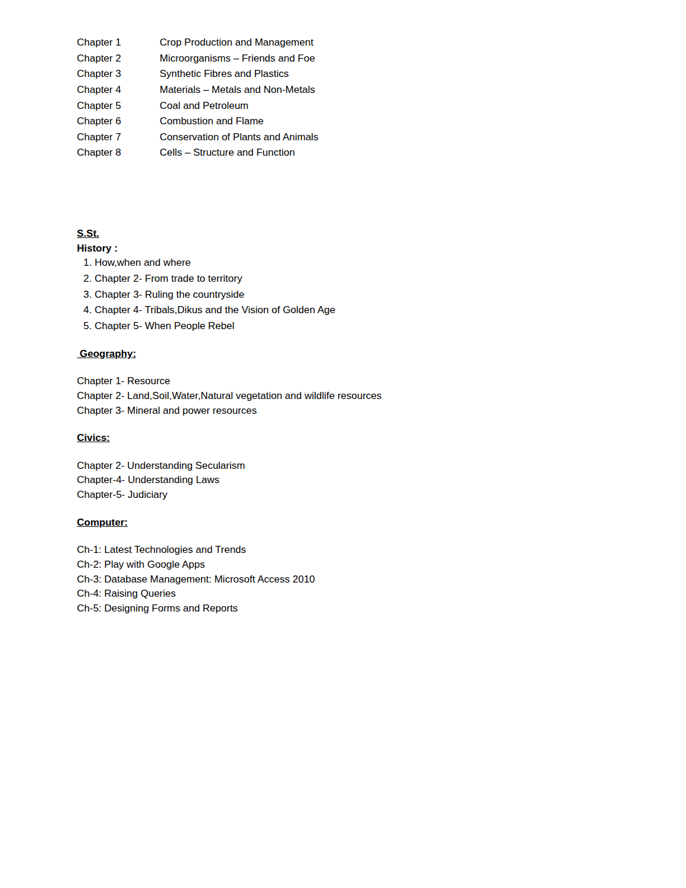Chapter 1 Crop Production and Management
Chapter 2 Microorganisms – Friends and Foe
Chapter 3 Synthetic Fibres and Plastics
Chapter 4 Materials – Metals and Non-Metals
Chapter 5 Coal and Petroleum
Chapter 6 Combustion and Flame
Chapter 7 Conservation of Plants and Animals
Chapter 8 Cells – Structure and Function
S.St.
History :
How,when and where
Chapter 2- From trade to territory
Chapter 3- Ruling the countryside
Chapter 4- Tribals,Dikus and the Vision of Golden Age
Chapter 5- When People Rebel
Geography:
Chapter 1- Resource
Chapter 2- Land,Soil,Water,Natural vegetation and wildlife resources
Chapter 3- Mineral and power resources
Civics:
Chapter 2- Understanding Secularism
Chapter-4- Understanding Laws
Chapter-5- Judiciary
Computer:
Ch-1: Latest Technologies and Trends
Ch-2: Play with Google Apps
Ch-3: Database Management: Microsoft Access 2010
Ch-4: Raising Queries
Ch-5: Designing Forms and Reports